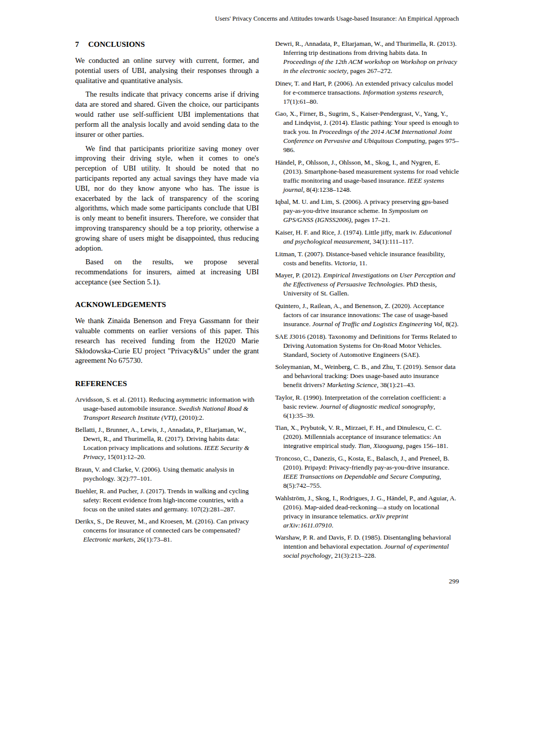Users' Privacy Concerns and Attitudes towards Usage-based Insurance: An Empirical Approach
7 CONCLUSIONS
We conducted an online survey with current, former, and potential users of UBI, analysing their responses through a qualitative and quantitative analysis.
The results indicate that privacy concerns arise if driving data are stored and shared. Given the choice, our participants would rather use self-sufficient UBI implementations that perform all the analysis locally and avoid sending data to the insurer or other parties.
We find that participants prioritize saving money over improving their driving style, when it comes to one's perception of UBI utility. It should be noted that no participants reported any actual savings they have made via UBI, nor do they know anyone who has. The issue is exacerbated by the lack of transparency of the scoring algorithms, which made some participants conclude that UBI is only meant to benefit insurers. Therefore, we consider that improving transparency should be a top priority, otherwise a growing share of users might be disappointed, thus reducing adoption.
Based on the results, we propose several recommendations for insurers, aimed at increasing UBI acceptance (see Section 5.1).
ACKNOWLEDGEMENTS
We thank Zinaida Benenson and Freya Gassmann for their valuable comments on earlier versions of this paper. This research has received funding from the H2020 Marie Skłodowska-Curie EU project "Privacy&Us" under the grant agreement No 675730.
REFERENCES
Arvidsson, S. et al. (2011). Reducing asymmetric information with usage-based automobile insurance. Swedish National Road & Transport Research Institute (VTI), (2010):2.
Bellatti, J., Brunner, A., Lewis, J., Annadata, P., Eltarjaman, W., Dewri, R., and Thurimella, R. (2017). Driving habits data: Location privacy implications and solutions. IEEE Security & Privacy, 15(01):12–20.
Braun, V. and Clarke, V. (2006). Using thematic analysis in psychology. 3(2):77–101.
Buehler, R. and Pucher, J. (2017). Trends in walking and cycling safety: Recent evidence from high-income countries, with a focus on the united states and germany. 107(2):281–287.
Derikx, S., De Reuver, M., and Kroesen, M. (2016). Can privacy concerns for insurance of connected cars be compensated? Electronic markets, 26(1):73–81.
Dewri, R., Annadata, P., Eltarjaman, W., and Thurimella, R. (2013). Inferring trip destinations from driving habits data. In Proceedings of the 12th ACM workshop on Workshop on privacy in the electronic society, pages 267–272.
Dinev, T. and Hart, P. (2006). An extended privacy calculus model for e-commerce transactions. Information systems research, 17(1):61–80.
Gao, X., Firner, B., Sugrim, S., Kaiser-Pendergrast, V., Yang, Y., and Lindqvist, J. (2014). Elastic pathing: Your speed is enough to track you. In Proceedings of the 2014 ACM International Joint Conference on Pervasive and Ubiquitous Computing, pages 975–986.
Händel, P., Ohlsson, J., Ohlsson, M., Skog, I., and Nygren, E. (2013). Smartphone-based measurement systems for road vehicle traffic monitoring and usage-based insurance. IEEE systems journal, 8(4):1238–1248.
Iqbal, M. U. and Lim, S. (2006). A privacy preserving gps-based pay-as-you-drive insurance scheme. In Symposium on GPS/GNSS (IGNSS2006), pages 17–21.
Kaiser, H. F. and Rice, J. (1974). Little jiffy, mark iv. Educational and psychological measurement, 34(1):111–117.
Litman, T. (2007). Distance-based vehicle insurance feasibility, costs and benefits. Victoria, 11.
Mayer, P. (2012). Empirical Investigations on User Perception and the Effectiveness of Persuasive Technologies. PhD thesis, University of St. Gallen.
Quintero, J., Railean, A., and Benenson, Z. (2020). Acceptance factors of car insurance innovations: The case of usage-based insurance. Journal of Traffic and Logistics Engineering Vol, 8(2).
SAE J3016 (2018). Taxonomy and Definitions for Terms Related to Driving Automation Systems for On-Road Motor Vehicles. Standard, Society of Automotive Engineers (SAE).
Soleymanian, M., Weinberg, C. B., and Zhu, T. (2019). Sensor data and behavioral tracking: Does usage-based auto insurance benefit drivers? Marketing Science, 38(1):21–43.
Taylor, R. (1990). Interpretation of the correlation coefficient: a basic review. Journal of diagnostic medical sonography, 6(1):35–39.
Tian, X., Prybutok, V. R., Mirzaei, F. H., and Dinulescu, C. C. (2020). Millennials acceptance of insurance telematics: An integrative empirical study. Tian, Xiaoguang, pages 156–181.
Troncoso, C., Danezis, G., Kosta, E., Balasch, J., and Preneel, B. (2010). Pripayd: Privacy-friendly pay-as-you-drive insurance. IEEE Transactions on Dependable and Secure Computing, 8(5):742–755.
Wahlström, J., Skog, I., Rodrigues, J. G., Händel, P., and Aguiar, A. (2016). Map-aided dead-reckoning—a study on locational privacy in insurance telematics. arXiv preprint arXiv:1611.07910.
Warshaw, P. R. and Davis, F. D. (1985). Disentangling behavioral intention and behavioral expectation. Journal of experimental social psychology, 21(3):213–228.
299